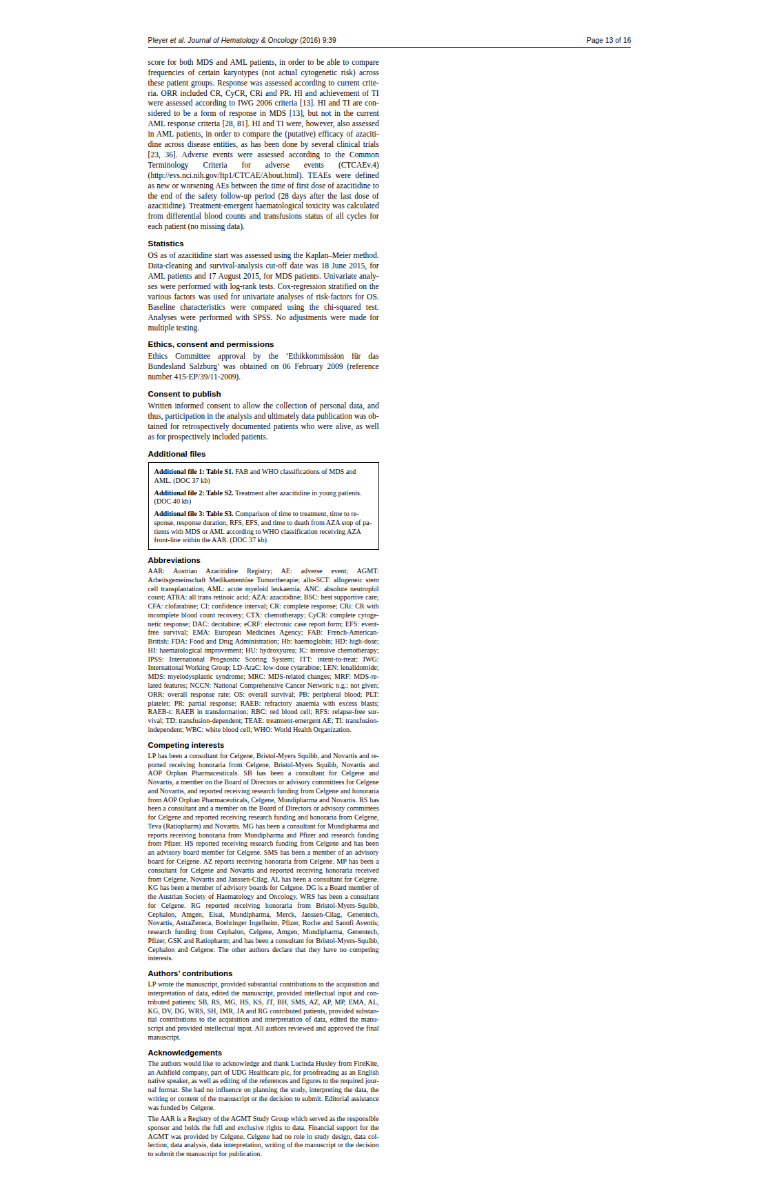Pleyer et al. Journal of Hematology & Oncology (2016) 9:39
Page 13 of 16
score for both MDS and AML patients, in order to be able to compare frequencies of certain karyotypes (not actual cytogenetic risk) across these patient groups. Response was assessed according to current criteria. ORR included CR, CyCR, CRi and PR. HI and achievement of TI were assessed according to IWG 2006 criteria [13]. HI and TI are considered to be a form of response in MDS [13], but not in the current AML response criteria [28, 81]. HI and TI were, however, also assessed in AML patients, in order to compare the (putative) efficacy of azacitidine across disease entities, as has been done by several clinical trials [23, 36]. Adverse events were assessed according to the Common Terminology Criteria for adverse events (CTCAEv.4) (http://evs.nci.nih.gov/ftp1/CTCAE/About.html). TEAEs were defined as new or worsening AEs between the time of first dose of azacitidine to the end of the safety follow-up period (28 days after the last dose of azacitidine). Treatment-emergent haematological toxicity was calculated from differential blood counts and transfusions status of all cycles for each patient (no missing data).
Statistics
OS as of azacitidine start was assessed using the Kaplan–Meier method. Data-cleaning and survival-analysis cut-off date was 18 June 2015, for AML patients and 17 August 2015, for MDS patients. Univariate analyses were performed with log-rank tests. Cox-regression stratified on the various factors was used for univariate analyses of risk-factors for OS. Baseline characteristics were compared using the chi-squared test. Analyses were performed with SPSS. No adjustments were made for multiple testing.
Ethics, consent and permissions
Ethics Committee approval by the ‘Ethikkommission für das Bundesland Salzburg’ was obtained on 06 February 2009 (reference number 415-EP/39/11-2009).
Consent to publish
Written informed consent to allow the collection of personal data, and thus, participation in the analysis and ultimately data publication was obtained for retrospectively documented patients who were alive, as well as for prospectively included patients.
Additional files
Additional file 1: Table S1. FAB and WHO classifications of MDS and AML. (DOC 37 kb)
Additional file 2: Table S2. Treatment after azacitidine in young patients. (DOC 40 kb)
Additional file 3: Table S3. Comparison of time to treatment, time to response, response duration, RFS, EFS, and time to death from AZA stop of patients with MDS or AML according to WHO classification receiving AZA front-line within the AAR. (DOC 37 kb)
Abbreviations
AAR: Austrian Azacitidine Registry; AE: adverse event; AGMT: Arbeitsgemeinschaft Medikamentöse Tumortherapie; allo-SCT: allogeneic stem cell transplantation; AML: acute myeloid leukaemia; ANC: absolute neutrophil count; ATRA: all trans retinoic acid; AZA: azacitidine; BSC: best supportive care; CFA: clofarabine; CI: confidence interval; CR: complete response; CRi: CR with incomplete blood count recovery; CTX: chemotherapy; CyCR: complete cytogenetic response; DAC: decitabine; eCRF: electronic case report form; EFS: event-free survival; EMA: European Medicines Agency; FAB: French-American-British; FDA: Food and Drug Administration; Hb: haemoglobin; HD: high-dose; HI: haematological improvement; HU: hydroxyurea; IC: intensive chemotherapy; IPSS: International Prognostic Scoring System; ITT: intent-to-treat; IWG: International Working Group; LD-AraC: low-dose cytarabine; LEN: lenalidomide; MDS: myelodysplastic syndrome; MRC: MDS-related changes; MRF: MDS-related features; NCCN: National Comprehensive Cancer Network; n.g.: not given; ORR: overall response rate; OS: overall survival; PB: peripheral blood; PLT: platelet; PR: partial response; RAEB: refractory anaemia with excess blasts; RAEB-t: RAEB in transformation; RBC: red blood cell; RFS: relapse-free survival; TD: transfusion-dependent; TEAE: treatment-emergent AE; TI: transfusion-independent; WBC: white blood cell; WHO: World Health Organization.
Competing interests
LP has been a consultant for Celgene, Bristol-Myers Squibb, and Novartis and reported receiving honoraria from Celgene, Bristol-Myers Squibb, Novartis and AOP Orphan Pharmaceuticals. SB has been a consultant for Celgene and Novartis, a member on the Board of Directors or advisory committees for Celgene and Novartis, and reported receiving research funding from Celgene and honoraria from AOP Orphan Pharmaceuticals, Celgene, Mundipharma and Novartis. RS has been a consultant and a member on the Board of Directors or advisory committees for Celgene and reported receiving research funding and honoraria from Celgene, Teva (Ratiopharm) and Novartis. MG has been a consultant for Mundipharma and reports receiving honoraria from Mundipharma and Pfizer and research funding from Pfizer. HS reported receiving research funding from Celgene and has been an advisory board member for Celgene. SMS has been a member of an advisory board for Celgene. AZ reports receiving honoraria from Celgene. MP has been a consultant for Celgene and Novartis and reported receiving honoraria received from Celgene, Novartis and Janssen-Cilag. AL has been a consultant for Celgene. KG has been a member of advisory boards for Celgene. DG is a Board member of the Austrian Society of Haematology and Oncology. WRS has been a consultant for Celgene. RG reported receiving honoraria from Bristol-Myers-Squibb, Cephalon, Amgen, Eisai, Mundipharma, Merck, Janssen-Cilag, Genentech, Novartis, AstraZeneca, Boehringer Ingelheim, Pfizer, Roche and Sanofi Aventis; research funding from Cephalon, Celgene, Amgen, Mundipharma, Genentech, Pfizer, GSK and Ratiopharm; and has been a consultant for Bristol-Myers-Squibb, Cephalon and Celgene. The other authors declare that they have no competing interests.
Authors’ contributions
LP wrote the manuscript, provided substantial contributions to the acquisition and interpretation of data, edited the manuscript, provided intellectual input and contributed patients; SB, RS, MG, HS, KS, JT, BH, SMS, AZ, AP, MP, EMA, AL, KG, DV, DG, WRS, SH, IMR, JA and RG contributed patients, provided substantial contributions to the acquisition and interpretation of data, edited the manuscript and provided intellectual input. All authors reviewed and approved the final manuscript.
Acknowledgements
The authors would like to acknowledge and thank Lucinda Huxley from FireKite, an Ashfield company, part of UDG Healthcare plc, for proofreading as an English native speaker, as well as editing of the references and figures to the required journal format. She had no influence on planning the study, interpreting the data, the writing or content of the manuscript or the decision to submit. Editorial assistance was funded by Celgene.
The AAR is a Registry of the AGMT Study Group which served as the responsible sponsor and holds the full and exclusive rights to data. Financial support for the AGMT was provided by Celgene. Celgene had no role in study design, data collection, data analysis, data interpretation, writing of the manuscript or the decision to submit the manuscript for publication.